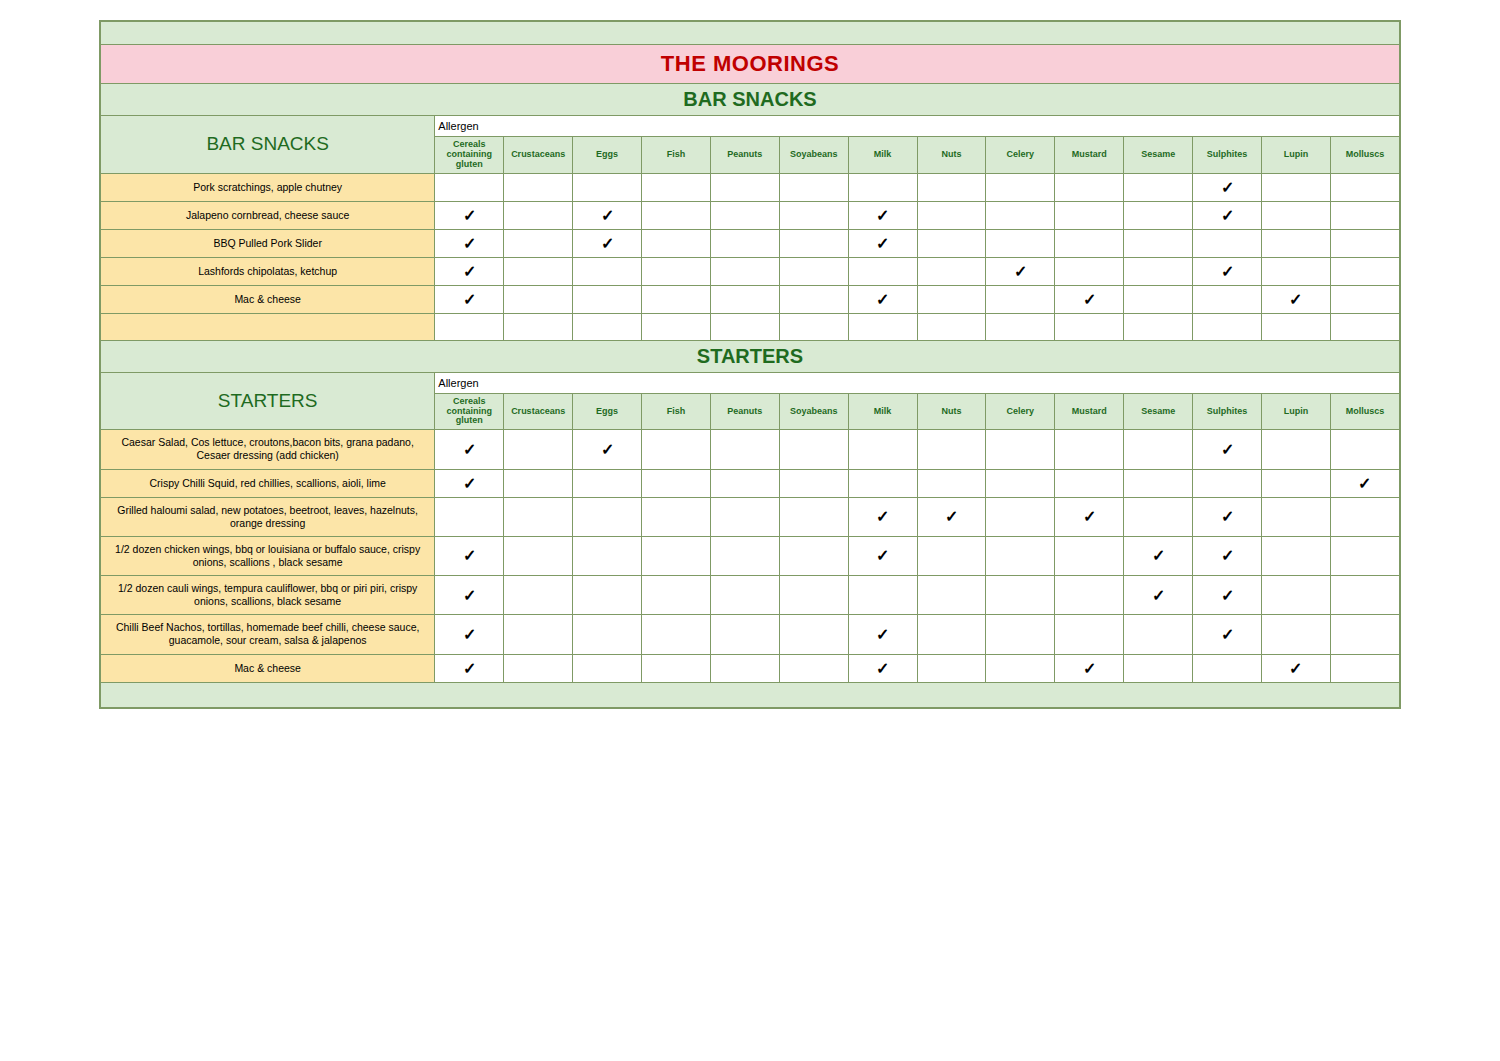| THE MOORINGS |
| BAR SNACKS |
| BAR SNACKS | Allergen |
| Cereals containing gluten | Crustaceans | Eggs | Fish | Peanuts | Soyabeans | Milk | Nuts | Celery | Mustard | Sesame | Sulphites | Lupin | Molluscs |
| Pork scratchings, apple chutney | | | | | | | | | | | | ✓ | | |
| Jalapeno cornbread, cheese sauce | ✓ | | ✓ | | | | ✓ | | | | | ✓ | | |
| BBQ Pulled Pork Slider | ✓ | | ✓ | | | | ✓ | | | | | | | |
| Lashfords chipolatas, ketchup | ✓ | | | | | | | | ✓ | | | ✓ | | |
| Mac & cheese | ✓ | | | | | | ✓ | | | ✓ | | | ✓ | |
| STARTERS |
| STARTERS | Allergen |
| Cereals containing gluten | Crustaceans | Eggs | Fish | Peanuts | Soyabeans | Milk | Nuts | Celery | Mustard | Sesame | Sulphites | Lupin | Molluscs |
| Caesar Salad, Cos lettuce, croutons,bacon bits, grana padano, Cesaer dressing (add chicken) | ✓ | | ✓ | | | | | | | | | ✓ | | |
| Crispy Chilli Squid, red chillies, scallions, aioli, lime | ✓ | | | | | | | | | | | | | ✓ |
| Grilled haloumi salad, new potatoes, beetroot, leaves, hazelnuts, orange dressing | | | | | | | ✓ | ✓ | | ✓ | | ✓ | | |
| 1/2 dozen chicken wings, bbq or louisiana or buffalo sauce, crispy onions, scallions , black sesame | ✓ | | | | | | ✓ | | | | ✓ | ✓ | | |
| 1/2 dozen cauli wings, tempura cauliflower, bbq or piri piri, crispy onions, scallions, black sesame | ✓ | | | | | | | | | | ✓ | ✓ | | |
| Chilli Beef Nachos, tortillas, homemade beef chilli, cheese sauce, guacamole, sour cream, salsa & jalapenos | ✓ | | | | | | ✓ | | | | | ✓ | | |
| Mac & cheese | ✓ | | | | | | ✓ | | | ✓ | | | ✓ | |